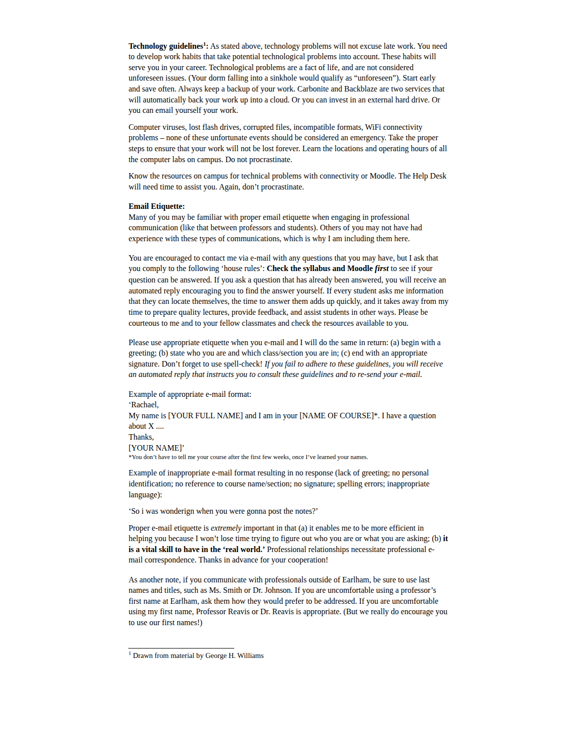Technology guidelines1: As stated above, technology problems will not excuse late work. You need to develop work habits that take potential technological problems into account. These habits will serve you in your career. Technological problems are a fact of life, and are not considered unforeseen issues. (Your dorm falling into a sinkhole would qualify as “unforeseen”). Start early and save often. Always keep a backup of your work. Carbonite and Backblaze are two services that will automatically back your work up into a cloud. Or you can invest in an external hard drive. Or you can email yourself your work.
Computer viruses, lost flash drives, corrupted files, incompatible formats, WiFi connectivity problems – none of these unfortunate events should be considered an emergency. Take the proper steps to ensure that your work will not be lost forever. Learn the locations and operating hours of all the computer labs on campus. Do not procrastinate.
Know the resources on campus for technical problems with connectivity or Moodle. The Help Desk will need time to assist you. Again, don’t procrastinate.
Email Etiquette:
Many of you may be familiar with proper email etiquette when engaging in professional communication (like that between professors and students). Others of you may not have had experience with these types of communications, which is why I am including them here.
You are encouraged to contact me via e-mail with any questions that you may have, but I ask that you comply to the following ‘house rules’: Check the syllabus and Moodle first to see if your question can be answered. If you ask a question that has already been answered, you will receive an automated reply encouraging you to find the answer yourself. If every student asks me information that they can locate themselves, the time to answer them adds up quickly, and it takes away from my time to prepare quality lectures, provide feedback, and assist students in other ways. Please be courteous to me and to your fellow classmates and check the resources available to you.
Please use appropriate etiquette when you e-mail and I will do the same in return: (a) begin with a greeting; (b) state who you are and which class/section you are in; (c) end with an appropriate signature. Don’t forget to use spell-check! If you fail to adhere to these guidelines, you will receive an automated reply that instructs you to consult these guidelines and to re-send your e-mail.
Example of appropriate e-mail format:
‘Rachael,
My name is [YOUR FULL NAME] and I am in your [NAME OF COURSE]*. I have a question about X ....
Thanks,
[YOUR NAME]’
*You don’t have to tell me your course after the first few weeks, once I’ve learned your names.
Example of inappropriate e-mail format resulting in no response (lack of greeting; no personal identification; no reference to course name/section; no signature; spelling errors; inappropriate language):
‘So i was wonderign when you were gonna post the notes?’
Proper e-mail etiquette is extremely important in that (a) it enables me to be more efficient in helping you because I won’t lose time trying to figure out who you are or what you are asking; (b) it is a vital skill to have in the ‘real world.’ Professional relationships necessitate professional e-mail correspondence. Thanks in advance for your cooperation!
As another note, if you communicate with professionals outside of Earlham, be sure to use last names and titles, such as Ms. Smith or Dr. Johnson. If you are uncomfortable using a professor’s first name at Earlham, ask them how they would prefer to be addressed. If you are uncomfortable using my first name, Professor Reavis or Dr. Reavis is appropriate. (But we really do encourage you to use our first names!)
1 Drawn from material by George H. Williams